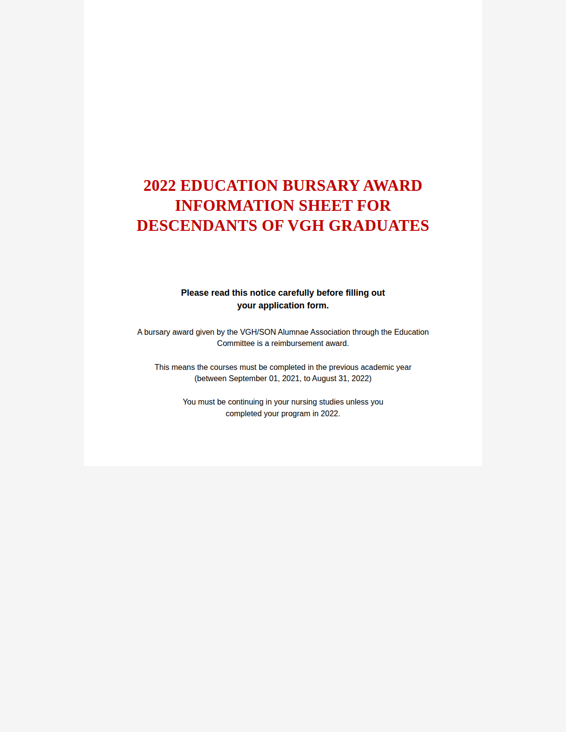2022 EDUCATION BURSARY AWARD
INFORMATION SHEET FOR
DESCENDANTS OF VGH GRADUATES
Please read this notice carefully before filling out
your application form.
A bursary award given by the VGH/SON Alumnae Association through the Education Committee is a reimbursement award.
This means the courses must be completed in the previous academic year
(between September 01, 2021, to August 31, 2022)
You must be continuing in your nursing studies unless you
completed your program in 2022.